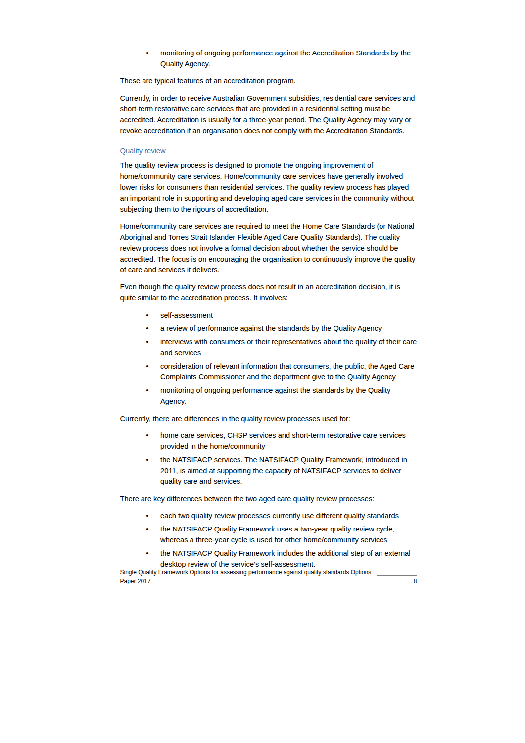monitoring of ongoing performance against the Accreditation Standards by the Quality Agency.
These are typical features of an accreditation program.
Currently, in order to receive Australian Government subsidies, residential care services and short-term restorative care services that are provided in a residential setting must be accredited. Accreditation is usually for a three-year period. The Quality Agency may vary or revoke accreditation if an organisation does not comply with the Accreditation Standards.
Quality review
The quality review process is designed to promote the ongoing improvement of home/community care services. Home/community care services have generally involved lower risks for consumers than residential services. The quality review process has played an important role in supporting and developing aged care services in the community without subjecting them to the rigours of accreditation.
Home/community care services are required to meet the Home Care Standards (or National Aboriginal and Torres Strait Islander Flexible Aged Care Quality Standards). The quality review process does not involve a formal decision about whether the service should be accredited. The focus is on encouraging the organisation to continuously improve the quality of care and services it delivers.
Even though the quality review process does not result in an accreditation decision, it is quite similar to the accreditation process. It involves:
self-assessment
a review of performance against the standards by the Quality Agency
interviews with consumers or their representatives about the quality of their care and services
consideration of relevant information that consumers, the public, the Aged Care Complaints Commissioner and the department give to the Quality Agency
monitoring of ongoing performance against the standards by the Quality Agency.
Currently, there are differences in the quality review processes used for:
home care services, CHSP services and short-term restorative care services provided in the home/community
the NATSIFACP services. The NATSIFACP Quality Framework, introduced in 2011, is aimed at supporting the capacity of NATSIFACP services to deliver quality care and services.
There are key differences between the two aged care quality review processes:
each two quality review processes currently use different quality standards
the NATSIFACP Quality Framework uses a two-year quality review cycle, whereas a three-year cycle is used for other home/community services
the NATSIFACP Quality Framework includes the additional step of an external desktop review of the service's self-assessment.
Single Quality Framework Options for assessing performance against quality standards Options Paper 2017
8